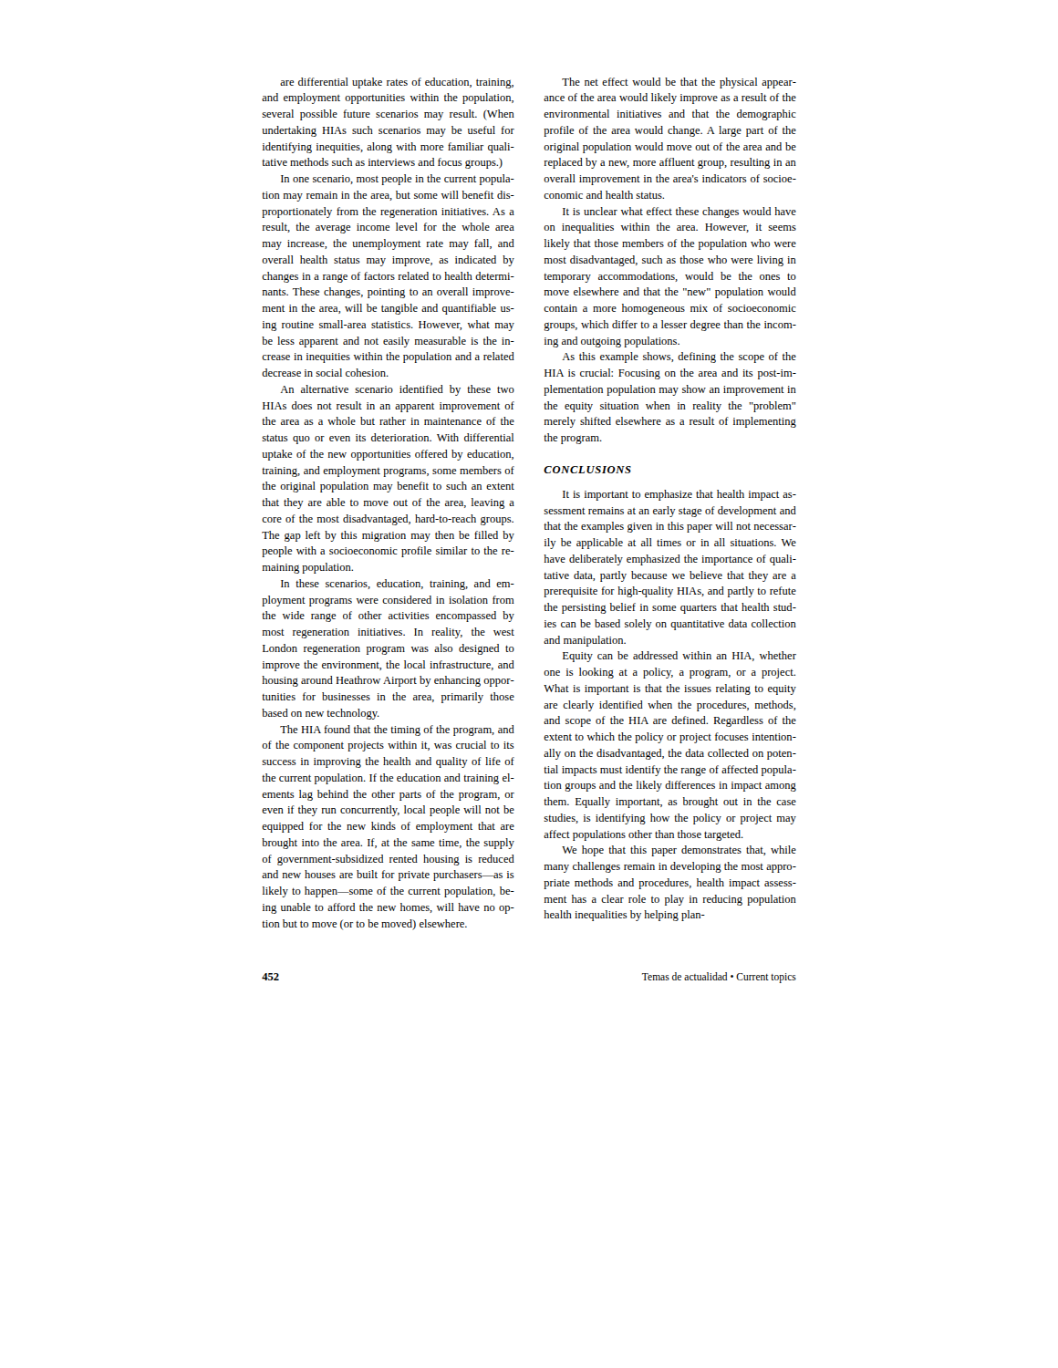are differential uptake rates of education, training, and employment opportunities within the population, several possible future scenarios may result. (When undertaking HIAs such scenarios may be useful for identifying inequities, along with more familiar qualitative methods such as interviews and focus groups.)
In one scenario, most people in the current population may remain in the area, but some will benefit disproportionately from the regeneration initiatives. As a result, the average income level for the whole area may increase, the unemployment rate may fall, and overall health status may improve, as indicated by changes in a range of factors related to health determinants. These changes, pointing to an overall improvement in the area, will be tangible and quantifiable using routine small-area statistics. However, what may be less apparent and not easily measurable is the increase in inequities within the population and a related decrease in social cohesion.
An alternative scenario identified by these two HIAs does not result in an apparent improvement of the area as a whole but rather in maintenance of the status quo or even its deterioration. With differential uptake of the new opportunities offered by education, training, and employment programs, some members of the original population may benefit to such an extent that they are able to move out of the area, leaving a core of the most disadvantaged, hard-to-reach groups. The gap left by this migration may then be filled by people with a socioeconomic profile similar to the remaining population.
In these scenarios, education, training, and employment programs were considered in isolation from the wide range of other activities encompassed by most regeneration initiatives. In reality, the west London regeneration program was also designed to improve the environment, the local infrastructure, and housing around Heathrow Airport by enhancing opportunities for businesses in the area, primarily those based on new technology.
The HIA found that the timing of the program, and of the component projects within it, was crucial to its success in improving the health and quality of life of the current population. If the education and training elements lag behind the other parts of the program, or even if they run concurrently, local people will not be equipped for the new kinds of employment that are brought into the area. If, at the same time, the supply of government-subsidized rented housing is reduced and new houses are built for private purchasers—as is likely to happen—some of the current population, being unable to afford the new homes, will have no option but to move (or to be moved) elsewhere.
The net effect would be that the physical appearance of the area would likely improve as a result of the environmental initiatives and that the demographic profile of the area would change. A large part of the original population would move out of the area and be replaced by a new, more affluent group, resulting in an overall improvement in the area's indicators of socioeconomic and health status.
It is unclear what effect these changes would have on inequalities within the area. However, it seems likely that those members of the population who were most disadvantaged, such as those who were living in temporary accommodations, would be the ones to move elsewhere and that the "new" population would contain a more homogeneous mix of socioeconomic groups, which differ to a lesser degree than the incoming and outgoing populations.
As this example shows, defining the scope of the HIA is crucial: Focusing on the area and its post-implementation population may show an improvement in the equity situation when in reality the "problem" merely shifted elsewhere as a result of implementing the program.
CONCLUSIONS
It is important to emphasize that health impact assessment remains at an early stage of development and that the examples given in this paper will not necessarily be applicable at all times or in all situations. We have deliberately emphasized the importance of qualitative data, partly because we believe that they are a prerequisite for high-quality HIAs, and partly to refute the persisting belief in some quarters that health studies can be based solely on quantitative data collection and manipulation.
Equity can be addressed within an HIA, whether one is looking at a policy, a program, or a project. What is important is that the issues relating to equity are clearly identified when the procedures, methods, and scope of the HIA are defined. Regardless of the extent to which the policy or project focuses intentionally on the disadvantaged, the data collected on potential impacts must identify the range of affected population groups and the likely differences in impact among them. Equally important, as brought out in the case studies, is identifying how the policy or project may affect populations other than those targeted.
We hope that this paper demonstrates that, while many challenges remain in developing the most appropriate methods and procedures, health impact assessment has a clear role to play in reducing population health inequalities by helping plan-
452 Temas de actualidad • Current topics